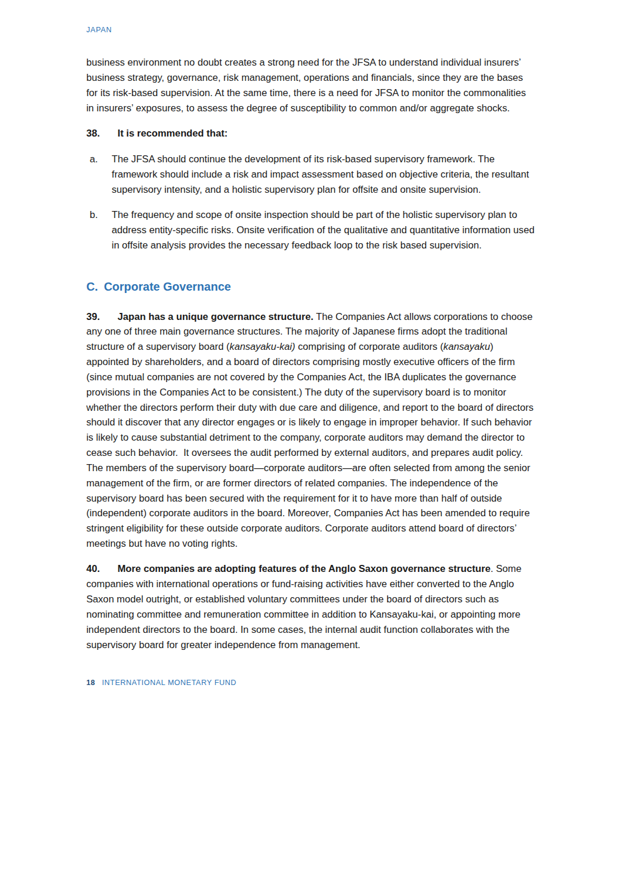JAPAN
business environment no doubt creates a strong need for the JFSA to understand individual insurers’ business strategy, governance, risk management, operations and financials, since they are the bases for its risk-based supervision. At the same time, there is a need for JFSA to monitor the commonalities in insurers’ exposures, to assess the degree of susceptibility to common and/or aggregate shocks.
38. It is recommended that:
a. The JFSA should continue the development of its risk-based supervisory framework. The framework should include a risk and impact assessment based on objective criteria, the resultant supervisory intensity, and a holistic supervisory plan for offsite and onsite supervision.
b. The frequency and scope of onsite inspection should be part of the holistic supervisory plan to address entity-specific risks. Onsite verification of the qualitative and quantitative information used in offsite analysis provides the necessary feedback loop to the risk based supervision.
C. Corporate Governance
39. Japan has a unique governance structure. The Companies Act allows corporations to choose any one of three main governance structures. The majority of Japanese firms adopt the traditional structure of a supervisory board (kansayaku-kai) comprising of corporate auditors (kansayaku) appointed by shareholders, and a board of directors comprising mostly executive officers of the firm (since mutual companies are not covered by the Companies Act, the IBA duplicates the governance provisions in the Companies Act to be consistent.) The duty of the supervisory board is to monitor whether the directors perform their duty with due care and diligence, and report to the board of directors should it discover that any director engages or is likely to engage in improper behavior. If such behavior is likely to cause substantial detriment to the company, corporate auditors may demand the director to cease such behavior. It oversees the audit performed by external auditors, and prepares audit policy. The members of the supervisory board—corporate auditors—are often selected from among the senior management of the firm, or are former directors of related companies. The independence of the supervisory board has been secured with the requirement for it to have more than half of outside (independent) corporate auditors in the board. Moreover, Companies Act has been amended to require stringent eligibility for these outside corporate auditors. Corporate auditors attend board of directors’ meetings but have no voting rights.
40. More companies are adopting features of the Anglo Saxon governance structure. Some companies with international operations or fund-raising activities have either converted to the Anglo Saxon model outright, or established voluntary committees under the board of directors such as nominating committee and remuneration committee in addition to Kansayaku-kai, or appointing more independent directors to the board. In some cases, the internal audit function collaborates with the supervisory board for greater independence from management.
18 INTERNATIONAL MONETARY FUND